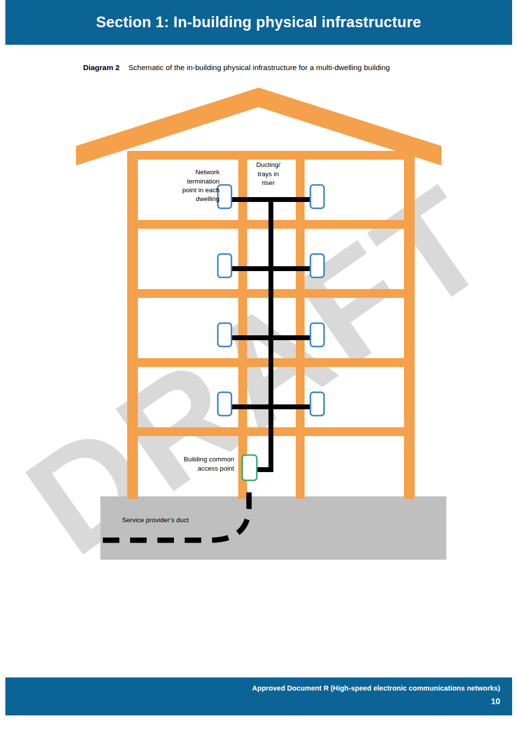Section 1: In-building physical infrastructure
Diagram 2 Schematic of the in-building physical infrastructure for a multi-dwelling building
DRAFT
Network
termination
point in each
dwelling
Ducting/
trays in
riser
Building common
access point
Service provider’s duct
Approved Document R (High-speed electronic communications networks)
10